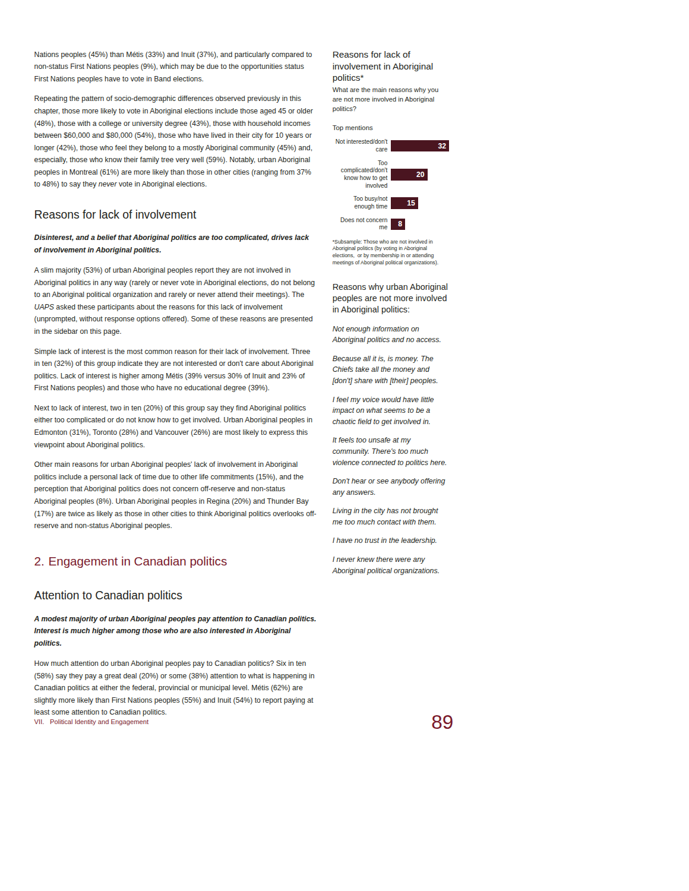Nations peoples (45%) than Métis (33%) and Inuit (37%), and particularly compared to non-status First Nations peoples (9%), which may be due to the opportunities status First Nations peoples have to vote in Band elections.
Repeating the pattern of socio-demographic differences observed previously in this chapter, those more likely to vote in Aboriginal elections include those aged 45 or older (48%), those with a college or university degree (43%), those with household incomes between $60,000 and $80,000 (54%), those who have lived in their city for 10 years or longer (42%), those who feel they belong to a mostly Aboriginal community (45%) and, especially, those who know their family tree very well (59%). Notably, urban Aboriginal peoples in Montreal (61%) are more likely than those in other cities (ranging from 37% to 48%) to say they never vote in Aboriginal elections.
Reasons for lack of involvement
Disinterest, and a belief that Aboriginal politics are too complicated, drives lack of involvement in Aboriginal politics.
A slim majority (53%) of urban Aboriginal peoples report they are not involved in Aboriginal politics in any way (rarely or never vote in Aboriginal elections, do not belong to an Aboriginal political organization and rarely or never attend their meetings). The UAPS asked these participants about the reasons for this lack of involvement (unprompted, without response options offered). Some of these reasons are presented in the sidebar on this page.
Simple lack of interest is the most common reason for their lack of involvement. Three in ten (32%) of this group indicate they are not interested or don't care about Aboriginal politics. Lack of interest is higher among Métis (39% versus 30% of Inuit and 23% of First Nations peoples) and those who have no educational degree (39%).
Next to lack of interest, two in ten (20%) of this group say they find Aboriginal politics either too complicated or do not know how to get involved. Urban Aboriginal peoples in Edmonton (31%), Toronto (28%) and Vancouver (26%) are most likely to express this viewpoint about Aboriginal politics.
Other main reasons for urban Aboriginal peoples' lack of involvement in Aboriginal politics include a personal lack of time due to other life commitments (15%), and the perception that Aboriginal politics does not concern off-reserve and non-status Aboriginal peoples (8%). Urban Aboriginal peoples in Regina (20%) and Thunder Bay (17%) are twice as likely as those in other cities to think Aboriginal politics overlooks off-reserve and non-status Aboriginal peoples.
2. Engagement in Canadian politics
Attention to Canadian politics
A modest majority of urban Aboriginal peoples pay attention to Canadian politics. Interest is much higher among those who are also interested in Aboriginal politics.
How much attention do urban Aboriginal peoples pay to Canadian politics? Six in ten (58%) say they pay a great deal (20%) or some (38%) attention to what is happening in Canadian politics at either the federal, provincial or municipal level. Métis (62%) are slightly more likely than First Nations peoples (55%) and Inuit (54%) to report paying at least some attention to Canadian politics.
Reasons for lack of involvement in Aboriginal politics*
What are the main reasons why you are not more involved in Aboriginal politics?
Top mentions
Not interested/don't care
32
Too complicated/don't know how to get involved
20
Too busy/not enough time
15
Does not concern me
8
*Subsample: Those who are not involved in Aboriginal politics (by voting in Aboriginal elections, or by membership in or attending meetings of Aboriginal political organizations).
Reasons why urban Aboriginal peoples are not more involved in Aboriginal politics:
Not enough information on Aboriginal politics and no access.
Because all it is, is money. The Chiefs take all the money and [don't] share with [their] peoples.
I feel my voice would have little impact on what seems to be a chaotic field to get involved in.
It feels too unsafe at my community. There's too much violence connected to politics here.
Don't hear or see anybody offering any answers.
Living in the city has not brought me too much contact with them.
I have no trust in the leadership.
I never knew there were any Aboriginal political organizations.
VII. Political Identity and Engagement
89